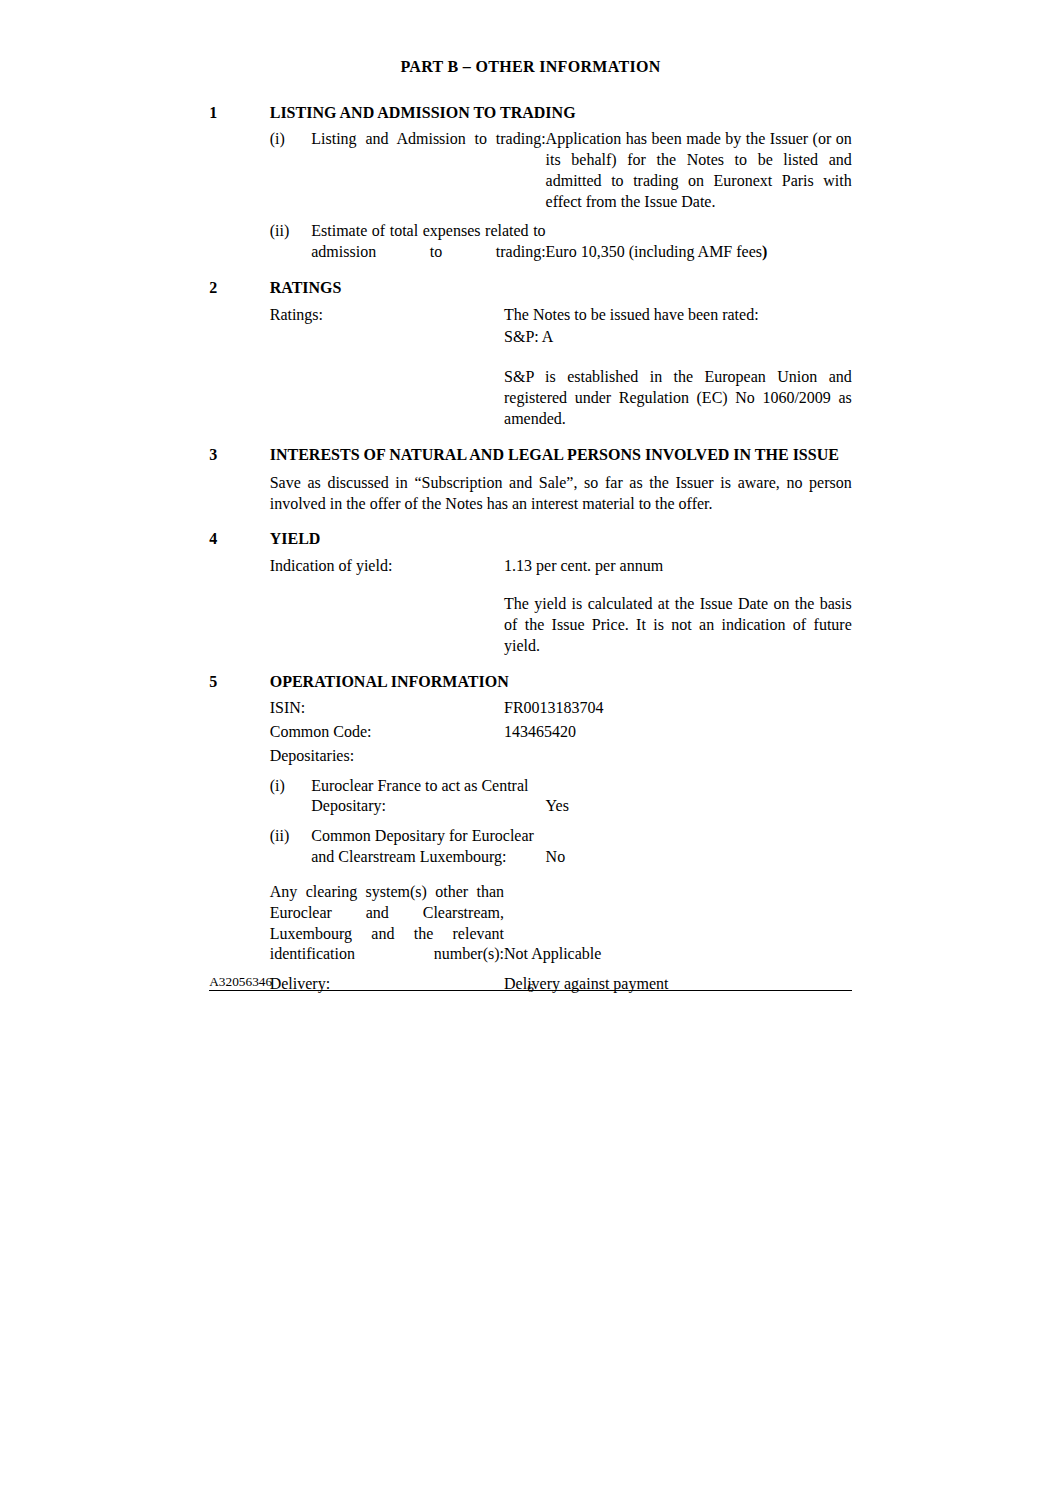PART B – OTHER INFORMATION
| 1 | LISTING AND ADMISSION TO TRADING |
| (i) | Listing and Admission to trading: | Application has been made by the Issuer (or on its behalf) for the Notes to be listed and admitted to trading on Euronext Paris with effect from the Issue Date. |
| (ii) | Estimate of total expenses related to admission to trading: | Euro 10,350 (including AMF fees ) |
| 2 | RATINGS |
| Ratings: | The Notes to be issued have been rated: S&P: A S&P is established in the European Union and registered under Regulation (EC) No 1060/2009 as amended. |
| 3 | INTERESTS OF NATURAL AND LEGAL PERSONS INVOLVED IN THE ISSUE |
Save as discussed in “Subscription and Sale”, so far as the Issuer is aware, no person involved in the offer of the Notes has an interest material to the offer.
| 4 | YIELD |
| Indication of yield: | 1.13 per cent. per annum The yield is calculated at the Issue Date on the basis of the Issue Price. It is not an indication of future yield. |
| 5 | OPERATIONAL INFORMATION |
| ISIN: | FR0013183704 |
| Common Code: | 143465420 |
| Depositaries: | |
| (i) | Euroclear France to act as Central Depositary: | Yes |
| (ii) | Common Depositary for Euroclear and Clearstream Luxembourg: | No |
| Any clearing system(s) other than Euroclear and Clearstream, Luxembourg and the relevant identification number(s): | Not Applicable |
| Delivery: | Delivery against payment |
A32056346
6